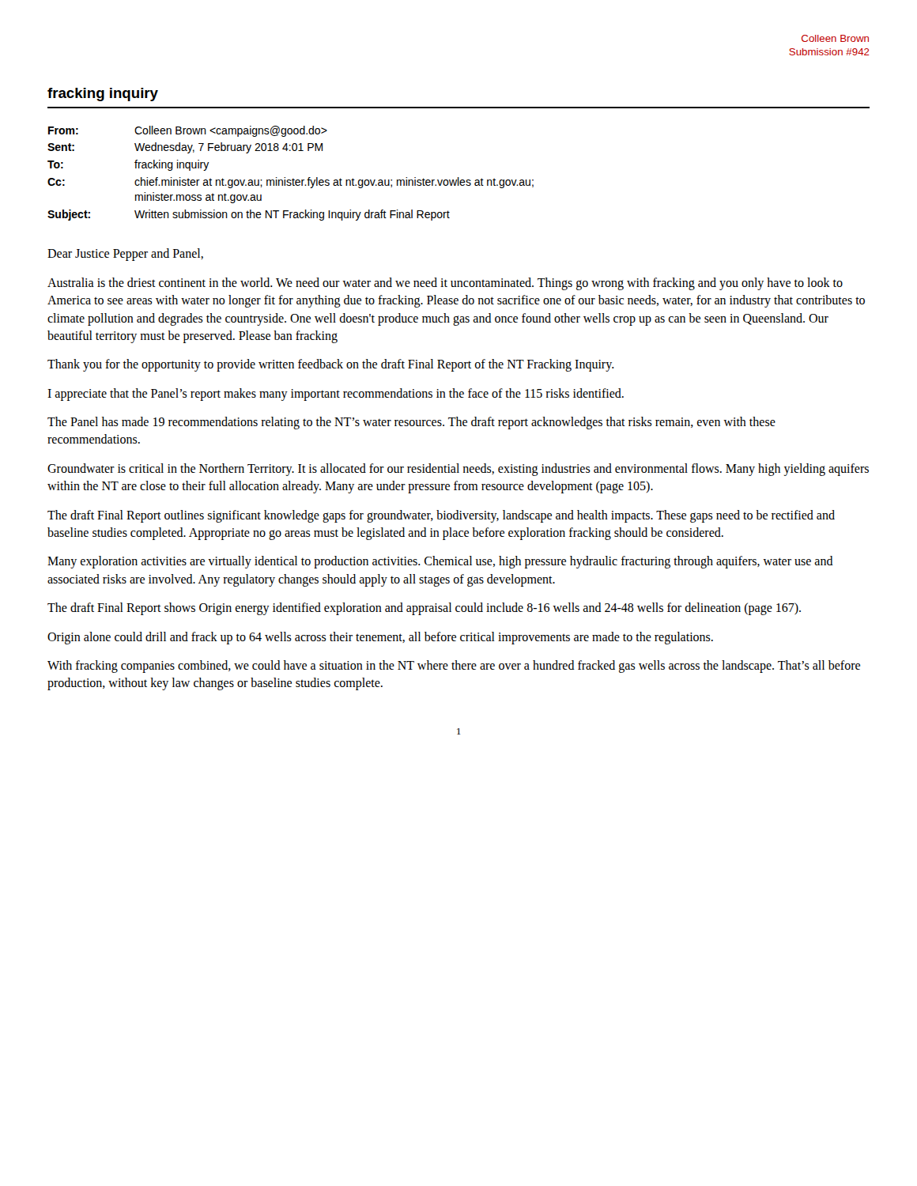Colleen Brown
Submission #942
fracking inquiry
| From: | Colleen Brown <campaigns@good.do> |
| Sent: | Wednesday, 7 February 2018 4:01 PM |
| To: | fracking inquiry |
| Cc: | chief.minister at nt.gov.au; minister.fyles at nt.gov.au; minister.vowles at nt.gov.au; minister.moss at nt.gov.au |
| Subject: | Written submission on the NT Fracking Inquiry draft Final Report |
Dear Justice Pepper and Panel,
Australia is the driest continent in the world. We need our water and we need it uncontaminated. Things go wrong with fracking and you only have to look to America to see areas with water no longer fit for anything due to fracking. Please do not sacrifice one of our basic needs, water, for an industry that contributes to climate pollution and degrades the countryside. One well doesn't produce much gas and once found other wells crop up as can be seen in Queensland. Our beautiful territory must be preserved. Please ban fracking
Thank you for the opportunity to provide written feedback on the draft Final Report of the NT Fracking Inquiry.
I appreciate that the Panel’s report makes many important recommendations in the face of the 115 risks identified.
The Panel has made 19 recommendations relating to the NT’s water resources. The draft report acknowledges that risks remain, even with these recommendations.
Groundwater is critical in the Northern Territory. It is allocated for our residential needs, existing industries and environmental flows. Many high yielding aquifers within the NT are close to their full allocation already. Many are under pressure from resource development (page 105).
The draft Final Report outlines significant knowledge gaps for groundwater, biodiversity, landscape and health impacts. These gaps need to be rectified and baseline studies completed. Appropriate no go areas must be legislated and in place before exploration fracking should be considered.
Many exploration activities are virtually identical to production activities. Chemical use, high pressure hydraulic fracturing through aquifers, water use and associated risks are involved. Any regulatory changes should apply to all stages of gas development.
The draft Final Report shows Origin energy identified exploration and appraisal could include 8-16 wells and 24-48 wells for delineation (page 167).
Origin alone could drill and frack up to 64 wells across their tenement, all before critical improvements are made to the regulations.
With fracking companies combined, we could have a situation in the NT where there are over a hundred fracked gas wells across the landscape. That’s all before production, without key law changes or baseline studies complete.
1